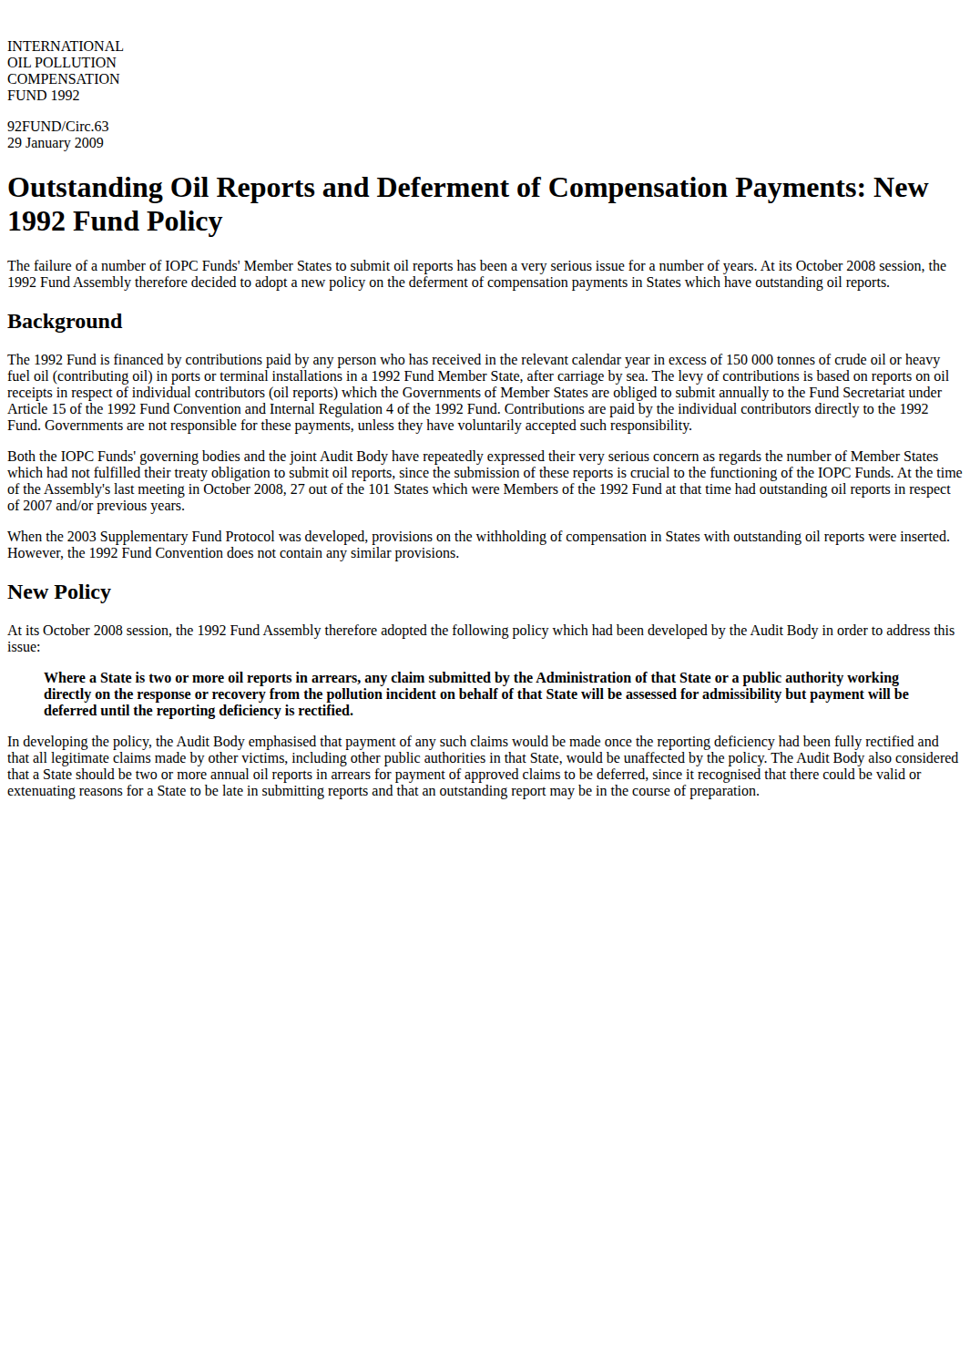INTERNATIONAL
OIL POLLUTION
COMPENSATION
FUND 1992
92FUND/Circ.63
29 January 2009
Outstanding Oil Reports and Deferment of Compensation Payments: New 1992 Fund Policy
The failure of a number of IOPC Funds' Member States to submit oil reports has been a very serious issue for a number of years. At its October 2008 session, the 1992 Fund Assembly therefore decided to adopt a new policy on the deferment of compensation payments in States which have outstanding oil reports.
Background
The 1992 Fund is financed by contributions paid by any person who has received in the relevant calendar year in excess of 150 000 tonnes of crude oil or heavy fuel oil (contributing oil) in ports or terminal installations in a 1992 Fund Member State, after carriage by sea. The levy of contributions is based on reports on oil receipts in respect of individual contributors (oil reports) which the Governments of Member States are obliged to submit annually to the Fund Secretariat under Article 15 of the 1992 Fund Convention and Internal Regulation 4 of the 1992 Fund. Contributions are paid by the individual contributors directly to the 1992 Fund. Governments are not responsible for these payments, unless they have voluntarily accepted such responsibility.
Both the IOPC Funds' governing bodies and the joint Audit Body have repeatedly expressed their very serious concern as regards the number of Member States which had not fulfilled their treaty obligation to submit oil reports, since the submission of these reports is crucial to the functioning of the IOPC Funds. At the time of the Assembly's last meeting in October 2008, 27 out of the 101 States which were Members of the 1992 Fund at that time had outstanding oil reports in respect of 2007 and/or previous years.
When the 2003 Supplementary Fund Protocol was developed, provisions on the withholding of compensation in States with outstanding oil reports were inserted. However, the 1992 Fund Convention does not contain any similar provisions.
New Policy
At its October 2008 session, the 1992 Fund Assembly therefore adopted the following policy which had been developed by the Audit Body in order to address this issue:
Where a State is two or more oil reports in arrears, any claim submitted by the Administration of that State or a public authority working directly on the response or recovery from the pollution incident on behalf of that State will be assessed for admissibility but payment will be deferred until the reporting deficiency is rectified.
In developing the policy, the Audit Body emphasised that payment of any such claims would be made once the reporting deficiency had been fully rectified and that all legitimate claims made by other victims, including other public authorities in that State, would be unaffected by the policy. The Audit Body also considered that a State should be two or more annual oil reports in arrears for payment of approved claims to be deferred, since it recognised that there could be valid or extenuating reasons for a State to be late in submitting reports and that an outstanding report may be in the course of preparation.